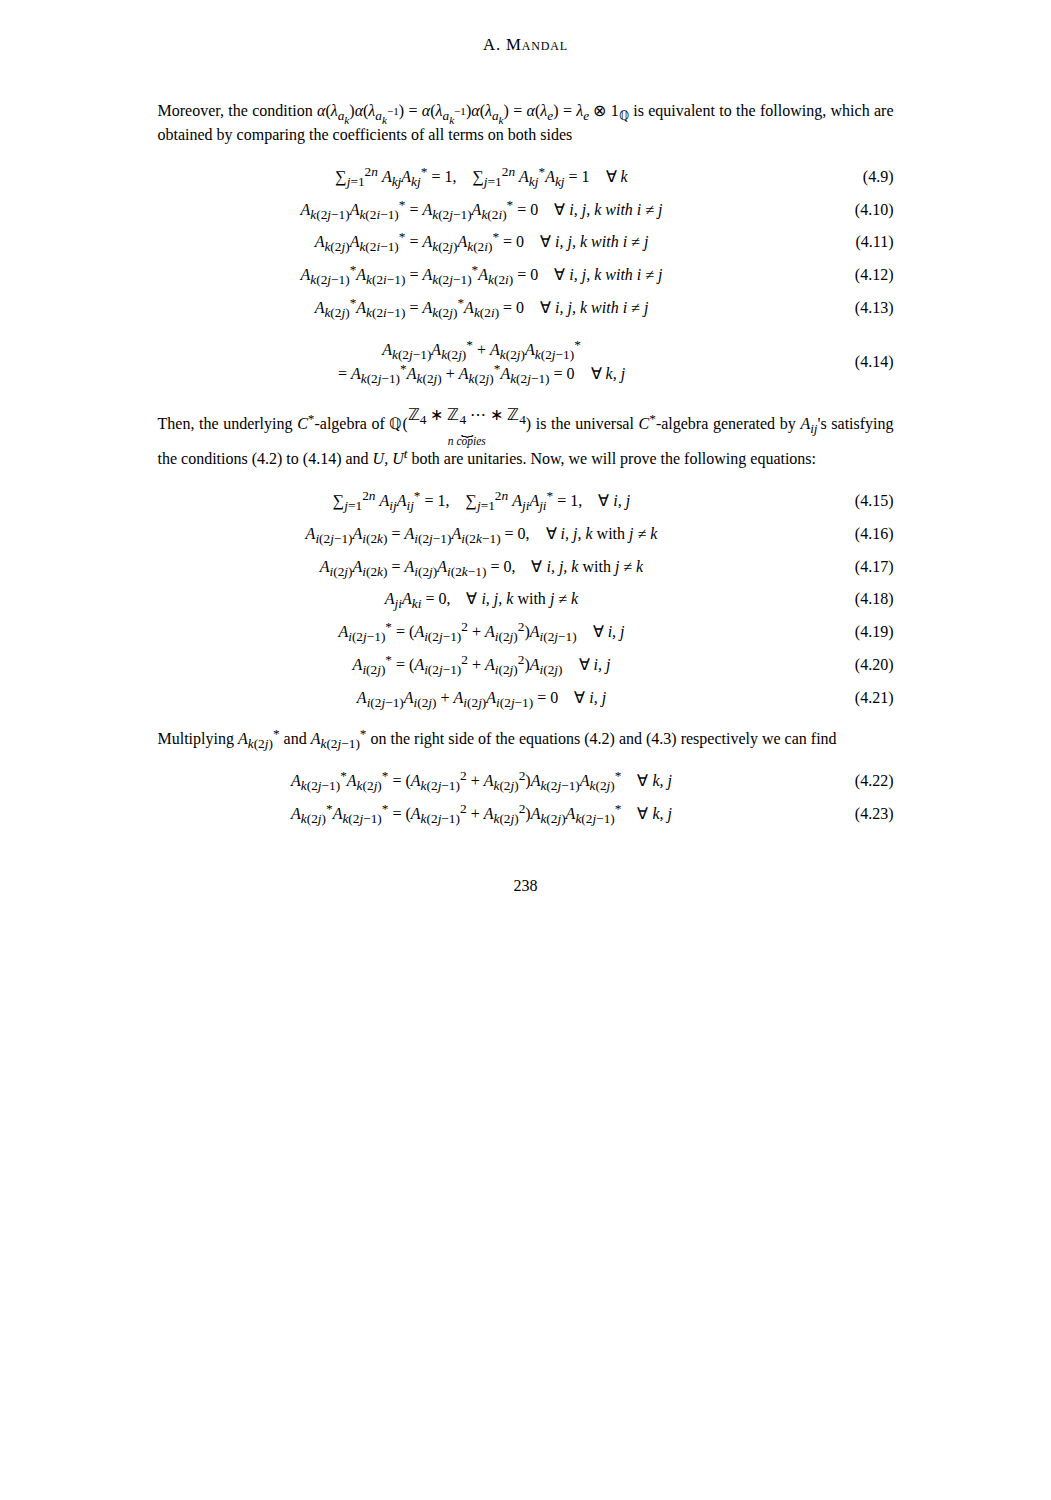A. Mandal
Moreover, the condition α(λak)α(λak−1) = α(λak−1)α(λak) = α(λe) = λe ⊗ 1ℚ is equivalent to the following, which are obtained by comparing the coefficients of all terms on both sides
∑j=12n AkjAkj* = 1, ∑j=12n Akj*Akj = 1 ∀ k
(4.9)
Ak(2j−1)Ak(2i−1)* = Ak(2j−1)Ak(2i)* = 0 ∀ i, j, k with i ≠ j
(4.10)
Ak(2j)Ak(2i−1)* = Ak(2j)Ak(2i)* = 0 ∀ i, j, k with i ≠ j
(4.11)
Ak(2j−1)*Ak(2i−1) = Ak(2j−1)*Ak(2i) = 0 ∀ i, j, k with i ≠ j
(4.12)
Ak(2j)*Ak(2i−1) = Ak(2j)*Ak(2i) = 0 ∀ i, j, k with i ≠ j
(4.13)
Ak(2j−1)Ak(2j)* + Ak(2j)Ak(2j−1)*
= Ak(2j−1)*Ak(2j) + Ak(2j)*Ak(2j−1) = 0 ∀ k, j
(4.14)
Then, the underlying C*-algebra of ℚ(ℤ4 ∗ ℤ4 ⋯ ∗ ℤ4⏟n copies) is the universal C*-algebra generated by Aij's satisfying the conditions (4.2) to (4.14) and U, Ut both are unitaries. Now, we will prove the following equations:
∑j=12n AijAij* = 1, ∑j=12n AjiAji* = 1, ∀ i, j
(4.15)
Ai(2j−1)Ai(2k) = Ai(2j−1)Ai(2k−1) = 0, ∀ i, j, k with j ≠ k
(4.16)
Ai(2j)Ai(2k) = Ai(2j)Ai(2k−1) = 0, ∀ i, j, k with j ≠ k
(4.17)
AjiAki = 0, ∀ i, j, k with j ≠ k
(4.18)
Ai(2j−1)* = (Ai(2j−1)2 + Ai(2j)2)Ai(2j−1) ∀ i, j
(4.19)
Ai(2j)* = (Ai(2j−1)2 + Ai(2j)2)Ai(2j) ∀ i, j
(4.20)
Ai(2j−1)Ai(2j) + Ai(2j)Ai(2j−1) = 0 ∀ i, j
(4.21)
Multiplying Ak(2j)* and Ak(2j−1)* on the right side of the equations (4.2) and (4.3) respectively we can find
Ak(2j−1)*Ak(2j)* = (Ak(2j−1)2 + Ak(2j)2)Ak(2j−1)Ak(2j)* ∀ k, j
(4.22)
Ak(2j)*Ak(2j−1)* = (Ak(2j−1)2 + Ak(2j)2)Ak(2j)Ak(2j−1)* ∀ k, j
(4.23)
238